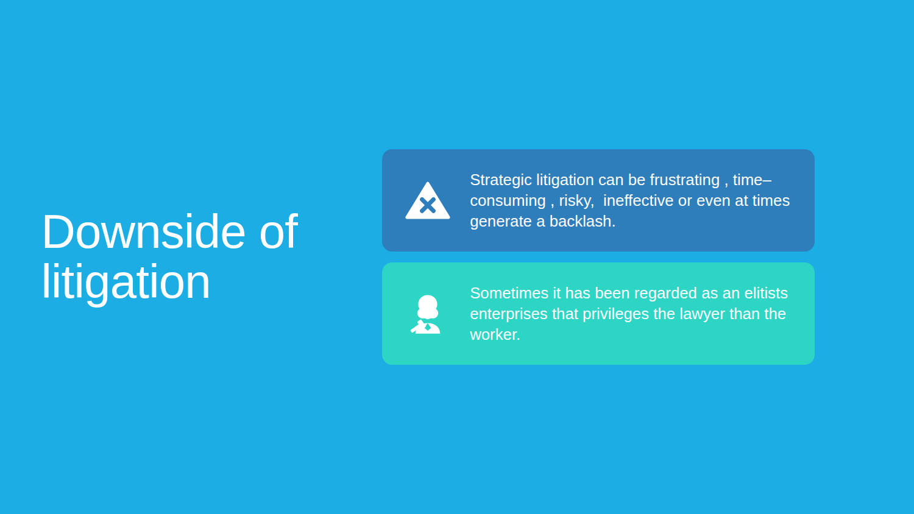Downside of litigation
Strategic litigation can be frustrating , time–consuming , risky, ineffective or even at times generate a backlash.
Sometimes it has been regarded as an elitists enterprises that privileges the lawyer than the worker.